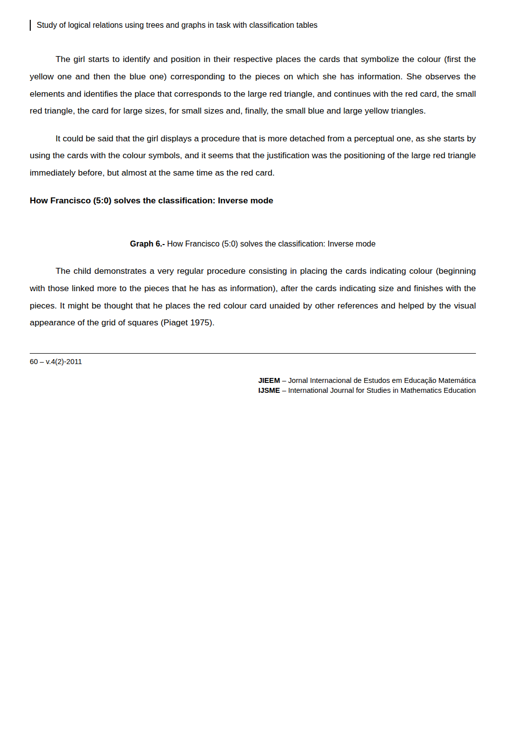Study of logical relations using trees and graphs in task with classification tables
The girl starts to identify and position in their respective places the cards that symbolize the colour (first the yellow one and then the blue one) corresponding to the pieces on which she has information. She observes the elements and identifies the place that corresponds to the large red triangle, and continues with the red card, the small red triangle, the card for large sizes, for small sizes and, finally, the small blue and large yellow triangles.
It could be said that the girl displays a procedure that is more detached from a perceptual one, as she starts by using the cards with the colour symbols, and it seems that the justification was the positioning of the large red triangle immediately before, but almost at the same time as the red card.
How Francisco (5:0) solves the classification: Inverse mode
Graph 6.- How Francisco (5:0) solves the classification: Inverse mode
The child demonstrates a very regular procedure consisting in placing the cards indicating colour (beginning with those linked more to the pieces that he has as information), after the cards indicating size and finishes with the pieces. It might be thought that he places the red colour card unaided by other references and helped by the visual appearance of the grid of squares (Piaget 1975).
60 – v.4(2)-2011
JIEEM – Jornal Internacional de Estudos em Educação Matemática
IJSME – International Journal for Studies in Mathematics Education